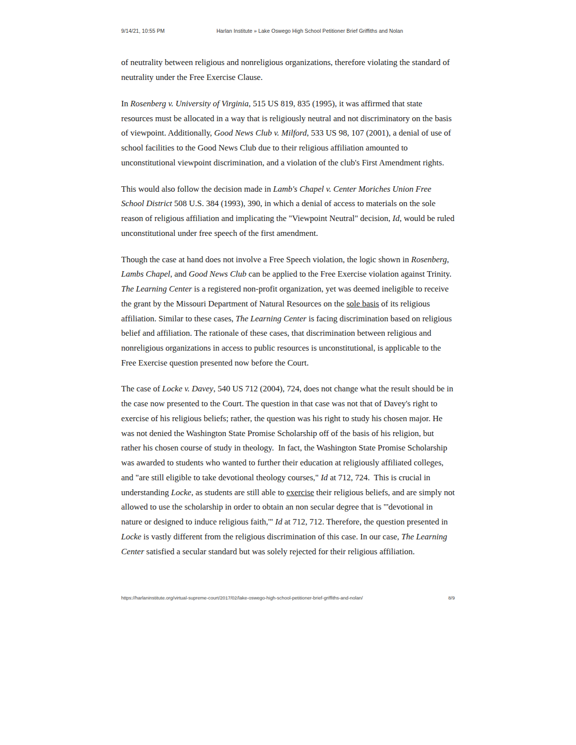9/14/21, 10:55 PM Harlan Institute » Lake Oswego High School Petitioner Brief Griffiths and Nolan
of neutrality between religious and nonreligious organizations, therefore violating the standard of neutrality under the Free Exercise Clause.
In Rosenberg v. University of Virginia, 515 US 819, 835 (1995), it was affirmed that state resources must be allocated in a way that is religiously neutral and not discriminatory on the basis of viewpoint. Additionally, Good News Club v. Milford, 533 US 98, 107 (2001), a denial of use of school facilities to the Good News Club due to their religious affiliation amounted to unconstitutional viewpoint discrimination, and a violation of the club's First Amendment rights.
This would also follow the decision made in Lamb's Chapel v. Center Moriches Union Free School District 508 U.S. 384 (1993), 390, in which a denial of access to materials on the sole reason of religious affiliation and implicating the "Viewpoint Neutral" decision, Id, would be ruled unconstitutional under free speech of the first amendment.
Though the case at hand does not involve a Free Speech violation, the logic shown in Rosenberg, Lambs Chapel, and Good News Club can be applied to the Free Exercise violation against Trinity. The Learning Center is a registered non-profit organization, yet was deemed ineligible to receive the grant by the Missouri Department of Natural Resources on the sole basis of its religious affiliation. Similar to these cases, The Learning Center is facing discrimination based on religious belief and affiliation. The rationale of these cases, that discrimination between religious and nonreligious organizations in access to public resources is unconstitutional, is applicable to the Free Exercise question presented now before the Court.
The case of Locke v. Davey, 540 US 712 (2004), 724, does not change what the result should be in the case now presented to the Court. The question in that case was not that of Davey's right to exercise of his religious beliefs; rather, the question was his right to study his chosen major. He was not denied the Washington State Promise Scholarship off of the basis of his religion, but rather his chosen course of study in theology. In fact, the Washington State Promise Scholarship was awarded to students who wanted to further their education at religiously affiliated colleges, and "are still eligible to take devotional theology courses," Id at 712, 724. This is crucial in understanding Locke, as students are still able to exercise their religious beliefs, and are simply not allowed to use the scholarship in order to obtain an non secular degree that is "'devotional in nature or designed to induce religious faith,'" Id at 712, 712. Therefore, the question presented in Locke is vastly different from the religious discrimination of this case. In our case, The Learning Center satisfied a secular standard but was solely rejected for their religious affiliation.
https://harlaninstitute.org/virtual-supreme-court/2017/02/lake-oswego-high-school-petitioner-brief-griffiths-and-nolan/ 8/9